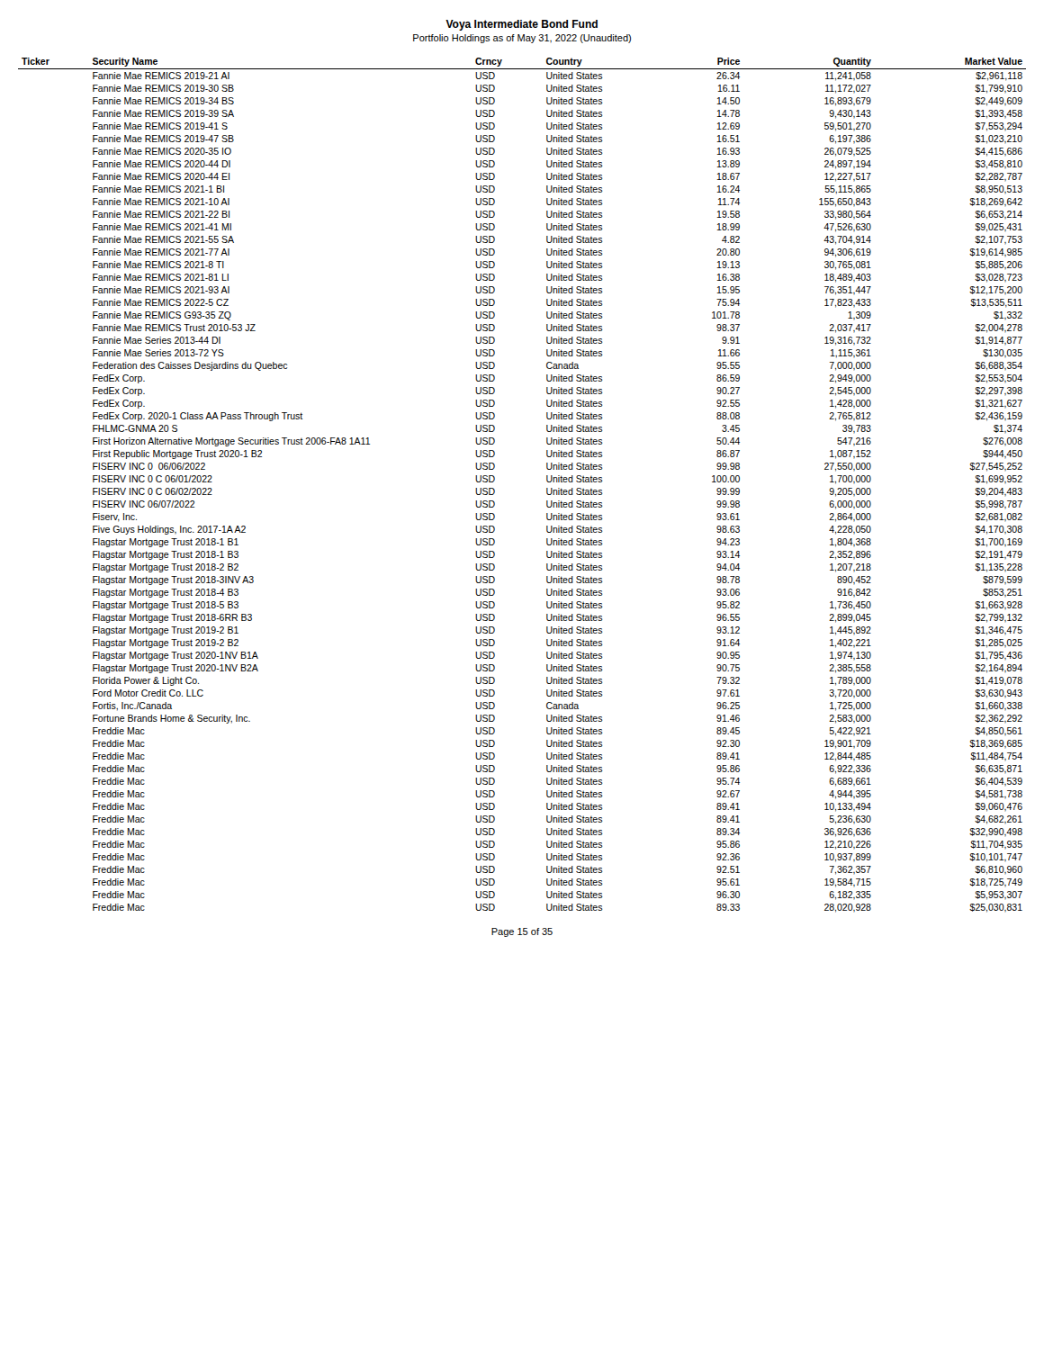Voya Intermediate Bond Fund
Portfolio Holdings as of May 31, 2022 (Unaudited)
| Ticker | Security Name | Crncy | Country | Price | Quantity | Market Value |
| --- | --- | --- | --- | --- | --- | --- |
| | Fannie Mae REMICS 2019-21 AI | USD | United States | 26.34 | 11,241,058 | $2,961,118 |
| | Fannie Mae REMICS 2019-30 SB | USD | United States | 16.11 | 11,172,027 | $1,799,910 |
| | Fannie Mae REMICS 2019-34 BS | USD | United States | 14.50 | 16,893,679 | $2,449,609 |
| | Fannie Mae REMICS 2019-39 SA | USD | United States | 14.78 | 9,430,143 | $1,393,458 |
| | Fannie Mae REMICS 2019-41 S | USD | United States | 12.69 | 59,501,270 | $7,553,294 |
| | Fannie Mae REMICS 2019-47 SB | USD | United States | 16.51 | 6,197,386 | $1,023,210 |
| | Fannie Mae REMICS 2020-35 IO | USD | United States | 16.93 | 26,079,525 | $4,415,686 |
| | Fannie Mae REMICS 2020-44 DI | USD | United States | 13.89 | 24,897,194 | $3,458,810 |
| | Fannie Mae REMICS 2020-44 EI | USD | United States | 18.67 | 12,227,517 | $2,282,787 |
| | Fannie Mae REMICS 2021-1 BI | USD | United States | 16.24 | 55,115,865 | $8,950,513 |
| | Fannie Mae REMICS 2021-10 AI | USD | United States | 11.74 | 155,650,843 | $18,269,642 |
| | Fannie Mae REMICS 2021-22 BI | USD | United States | 19.58 | 33,980,564 | $6,653,214 |
| | Fannie Mae REMICS 2021-41 MI | USD | United States | 18.99 | 47,526,630 | $9,025,431 |
| | Fannie Mae REMICS 2021-55 SA | USD | United States | 4.82 | 43,704,914 | $2,107,753 |
| | Fannie Mae REMICS 2021-77 AI | USD | United States | 20.80 | 94,306,619 | $19,614,985 |
| | Fannie Mae REMICS 2021-8 TI | USD | United States | 19.13 | 30,765,081 | $5,885,206 |
| | Fannie Mae REMICS 2021-81 LI | USD | United States | 16.38 | 18,489,403 | $3,028,723 |
| | Fannie Mae REMICS 2021-93 AI | USD | United States | 15.95 | 76,351,447 | $12,175,200 |
| | Fannie Mae REMICS 2022-5 CZ | USD | United States | 75.94 | 17,823,433 | $13,535,511 |
| | Fannie Mae REMICS G93-35 ZQ | USD | United States | 101.78 | 1,309 | $1,332 |
| | Fannie Mae REMICS Trust 2010-53 JZ | USD | United States | 98.37 | 2,037,417 | $2,004,278 |
| | Fannie Mae Series 2013-44 DI | USD | United States | 9.91 | 19,316,732 | $1,914,877 |
| | Fannie Mae Series 2013-72 YS | USD | United States | 11.66 | 1,115,361 | $130,035 |
| | Federation des Caisses Desjardins du Quebec | USD | Canada | 95.55 | 7,000,000 | $6,688,354 |
| | FedEx Corp. | USD | United States | 86.59 | 2,949,000 | $2,553,504 |
| | FedEx Corp. | USD | United States | 90.27 | 2,545,000 | $2,297,398 |
| | FedEx Corp. | USD | United States | 92.55 | 1,428,000 | $1,321,627 |
| | FedEx Corp. 2020-1 Class AA Pass Through Trust | USD | United States | 88.08 | 2,765,812 | $2,436,159 |
| | FHLMC-GNMA 20 S | USD | United States | 3.45 | 39,783 | $1,374 |
| | First Horizon Alternative Mortgage Securities Trust 2006-FA8 1A11 | USD | United States | 50.44 | 547,216 | $276,008 |
| | First Republic Mortgage Trust 2020-1 B2 | USD | United States | 86.87 | 1,087,152 | $944,450 |
| | FISERV INC 0 06/06/2022 | USD | United States | 99.98 | 27,550,000 | $27,545,252 |
| | FISERV INC 0 C 06/01/2022 | USD | United States | 100.00 | 1,700,000 | $1,699,952 |
| | FISERV INC 0 C 06/02/2022 | USD | United States | 99.99 | 9,205,000 | $9,204,483 |
| | FISERV INC 06/07/2022 | USD | United States | 99.98 | 6,000,000 | $5,998,787 |
| | Fiserv, Inc. | USD | United States | 93.61 | 2,864,000 | $2,681,082 |
| | Five Guys Holdings, Inc. 2017-1A A2 | USD | United States | 98.63 | 4,228,050 | $4,170,308 |
| | Flagstar Mortgage Trust 2018-1 B1 | USD | United States | 94.23 | 1,804,368 | $1,700,169 |
| | Flagstar Mortgage Trust 2018-1 B3 | USD | United States | 93.14 | 2,352,896 | $2,191,479 |
| | Flagstar Mortgage Trust 2018-2 B2 | USD | United States | 94.04 | 1,207,218 | $1,135,228 |
| | Flagstar Mortgage Trust 2018-3INV A3 | USD | United States | 98.78 | 890,452 | $879,599 |
| | Flagstar Mortgage Trust 2018-4 B3 | USD | United States | 93.06 | 916,842 | $853,251 |
| | Flagstar Mortgage Trust 2018-5 B3 | USD | United States | 95.82 | 1,736,450 | $1,663,928 |
| | Flagstar Mortgage Trust 2018-6RR B3 | USD | United States | 96.55 | 2,899,045 | $2,799,132 |
| | Flagstar Mortgage Trust 2019-2 B1 | USD | United States | 93.12 | 1,445,892 | $1,346,475 |
| | Flagstar Mortgage Trust 2019-2 B2 | USD | United States | 91.64 | 1,402,221 | $1,285,025 |
| | Flagstar Mortgage Trust 2020-1NV B1A | USD | United States | 90.95 | 1,974,130 | $1,795,436 |
| | Flagstar Mortgage Trust 2020-1NV B2A | USD | United States | 90.75 | 2,385,558 | $2,164,894 |
| | Florida Power & Light Co. | USD | United States | 79.32 | 1,789,000 | $1,419,078 |
| | Ford Motor Credit Co. LLC | USD | United States | 97.61 | 3,720,000 | $3,630,943 |
| | Fortis, Inc./Canada | USD | Canada | 96.25 | 1,725,000 | $1,660,338 |
| | Fortune Brands Home & Security, Inc. | USD | United States | 91.46 | 2,583,000 | $2,362,292 |
| | Freddie Mac | USD | United States | 89.45 | 5,422,921 | $4,850,561 |
| | Freddie Mac | USD | United States | 92.30 | 19,901,709 | $18,369,685 |
| | Freddie Mac | USD | United States | 89.41 | 12,844,485 | $11,484,754 |
| | Freddie Mac | USD | United States | 95.86 | 6,922,336 | $6,635,871 |
| | Freddie Mac | USD | United States | 95.74 | 6,689,661 | $6,404,539 |
| | Freddie Mac | USD | United States | 92.67 | 4,944,395 | $4,581,738 |
| | Freddie Mac | USD | United States | 89.41 | 10,133,494 | $9,060,476 |
| | Freddie Mac | USD | United States | 89.41 | 5,236,630 | $4,682,261 |
| | Freddie Mac | USD | United States | 89.34 | 36,926,636 | $32,990,498 |
| | Freddie Mac | USD | United States | 95.86 | 12,210,226 | $11,704,935 |
| | Freddie Mac | USD | United States | 92.36 | 10,937,899 | $10,101,747 |
| | Freddie Mac | USD | United States | 92.51 | 7,362,357 | $6,810,960 |
| | Freddie Mac | USD | United States | 95.61 | 19,584,715 | $18,725,749 |
| | Freddie Mac | USD | United States | 96.30 | 6,182,335 | $5,953,307 |
| | Freddie Mac | USD | United States | 89.33 | 28,020,928 | $25,030,831 |
Page 15 of 35